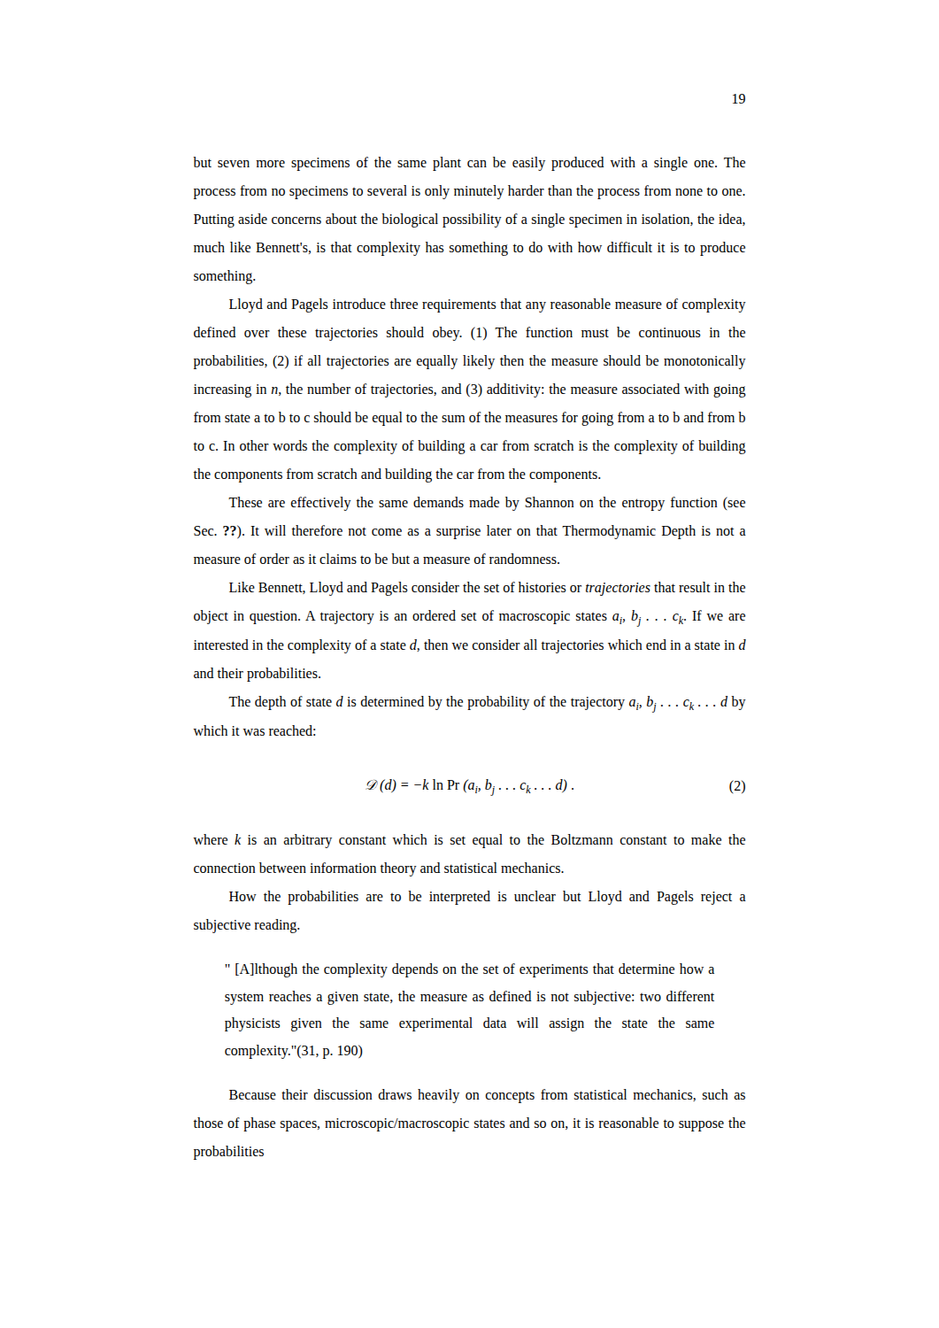19
but seven more specimens of the same plant can be easily produced with a single one. The process from no specimens to several is only minutely harder than the process from none to one. Putting aside concerns about the biological possibility of a single specimen in isolation, the idea, much like Bennett's, is that complexity has something to do with how difficult it is to produce something.
Lloyd and Pagels introduce three requirements that any reasonable measure of complexity defined over these trajectories should obey. (1) The function must be continuous in the probabilities, (2) if all trajectories are equally likely then the measure should be monotonically increasing in n, the number of trajectories, and (3) additivity: the measure associated with going from state a to b to c should be equal to the sum of the measures for going from a to b and from b to c. In other words the complexity of building a car from scratch is the complexity of building the components from scratch and building the car from the components.
These are effectively the same demands made by Shannon on the entropy function (see Sec. ??). It will therefore not come as a surprise later on that Thermodynamic Depth is not a measure of order as it claims to be but a measure of randomness.
Like Bennett, Lloyd and Pagels consider the set of histories or trajectories that result in the object in question. A trajectory is an ordered set of macroscopic states ai, bj . . . ck. If we are interested in the complexity of a state d, then we consider all trajectories which end in a state in d and their probabilities.
The depth of state d is determined by the probability of the trajectory ai, bj . . . ck . . . d by which it was reached:
𝒟 (d) = −k ln Pr (ai, bj . . . ck . . . d) . (2)
where k is an arbitrary constant which is set equal to the Boltzmann constant to make the connection between information theory and statistical mechanics.
How the probabilities are to be interpreted is unclear but Lloyd and Pagels reject a subjective reading.
" [A]lthough the complexity depends on the set of experiments that determine how a system reaches a given state, the measure as defined is not subjective: two different physicists given the same experimental data will assign the state the same complexity."(31, p. 190)
Because their discussion draws heavily on concepts from statistical mechanics, such as those of phase spaces, microscopic/macroscopic states and so on, it is reasonable to suppose the probabilities